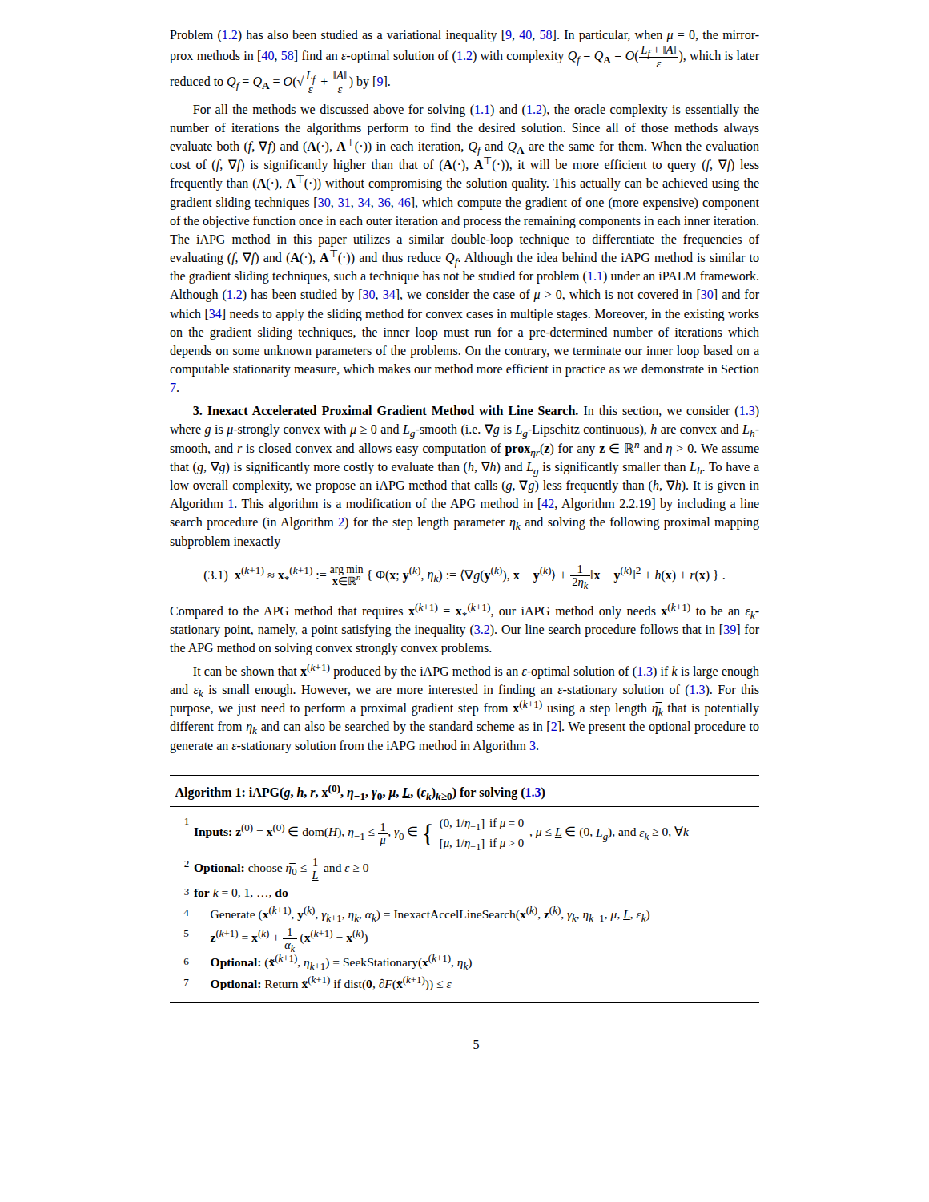Problem (1.2) has also been studied as a variational inequality [9, 40, 58]. In particular, when μ = 0, the mirror-prox methods in [40, 58] find an ε-optimal solution of (1.2) with complexity Qf = QA = O(Lf + ‖A‖ε), which is later reduced to Qf = QA = O(√Lf ε + ‖A‖ε) by [9].
For all the methods we discussed above for solving (1.1) and (1.2), the oracle complexity is essentially the number of iterations the algorithms perform to find the desired solution. Since all of those methods always evaluate both (f, ∇f) and (A(·), A⊤(·)) in each iteration, Qf and QA are the same for them. When the evaluation cost of (f, ∇f) is significantly higher than that of (A(·), A⊤(·)), it will be more efficient to query (f, ∇f) less frequently than (A(·), A⊤(·)) without compromising the solution quality. This actually can be achieved using the gradient sliding techniques [30, 31, 34, 36, 46], which compute the gradient of one (more expensive) component of the objective function once in each outer iteration and process the remaining components in each inner iteration. The iAPG method in this paper utilizes a similar double-loop technique to differentiate the frequencies of evaluating (f, ∇f) and (A(·), A⊤(·)) and thus reduce Qf. Although the idea behind the iAPG method is similar to the gradient sliding techniques, such a technique has not be studied for problem (1.1) under an iPALM framework. Although (1.2) has been studied by [30, 34], we consider the case of μ > 0, which is not covered in [30] and for which [34] needs to apply the sliding method for convex cases in multiple stages. Moreover, in the existing works on the gradient sliding techniques, the inner loop must run for a pre-determined number of iterations which depends on some unknown parameters of the problems. On the contrary, we terminate our inner loop based on a computable stationarity measure, which makes our method more efficient in practice as we demonstrate in Section 7.
3. Inexact Accelerated Proximal Gradient Method with Line Search. In this section, we consider (1.3) where g is μ-strongly convex with μ ≥ 0 and Lg-smooth (i.e. ∇g is Lg-Lipschitz continuous), h are convex and Lh-smooth, and r is closed convex and allows easy computation of proxηr(z) for any z ∈ ℝn and η > 0. We assume that (g, ∇g) is significantly more costly to evaluate than (h, ∇h) and Lg is significantly smaller than Lh. To have a low overall complexity, we propose an iAPG method that calls (g, ∇g) less frequently than (h, ∇h). It is given in Algorithm 1. This algorithm is a modification of the APG method in [42, Algorithm 2.2.19] by including a line search procedure (in Algorithm 2) for the step length parameter ηk and solving the following proximal mapping subproblem inexactly
(3.1) x(k+1) ≈ x*(k+1) := arg min x∈ℝn { Φ(x; y(k), ηk) := ⟨∇g(y(k)), x − y(k)⟩ + 12ηk‖x − y(k)‖2 + h(x) + r(x) } .
Compared to the APG method that requires x(k+1) = x*(k+1), our iAPG method only needs x(k+1) to be an εk-stationary point, namely, a point satisfying the inequality (3.2). Our line search procedure follows that in [39] for the APG method on solving convex strongly convex problems.
It can be shown that x(k+1) produced by the iAPG method is an ε-optimal solution of (1.3) if k is large enough and εk is small enough. However, we are more interested in finding an ε-stationary solution of (1.3). For this purpose, we just need to perform a proximal gradient step from x(k+1) using a step length η̅k that is potentially different from ηk and can also be searched by the standard scheme as in [2]. We present the optional procedure to generate an ε-stationary solution from the iAPG method in Algorithm 3.
Algorithm 1: iAPG(g, h, r, x(0), η−1, γ0, μ, L, (εk)k≥0) for solving (1.3)
| 1 | Inputs: z (0) = x (0) ∈ dom( H ), η −1 ≤ 1 μ , γ 0 ∈ { / (0, 1/ η −1 ] / if μ = 0 / / [ μ , 1/ η −1 ] / if μ > 0 / , μ ≤ L ∈ (0, L g ), and ε k ≥ 0, ∀ k |
| 2 | Optional: choose η̅ 0 ≤ 1 L and ε ≥ 0 |
| 3 | for k = 0, 1, …, do |
| 4 | | Generate ( x ( k +1) , y ( k ) , γ k +1 , η k , α k ) = InexactAccelLineSearch( x ( k ) , z ( k ) , γ k , η k −1 , μ , L , ε k ) |
| 5 | | z ( k +1) = x ( k ) + 1 α k ( x ( k +1) − x ( k ) ) |
| 6 | | Optional: ( x̃ ( k +1) , η̅ k +1 ) = SeekStationary( x ( k +1) , η̅ k ) |
| 7 | | Optional: Return x̃ ( k +1) if dist( 0 , ∂ F ( x̃ ( k +1) )) ≤ ε |
5